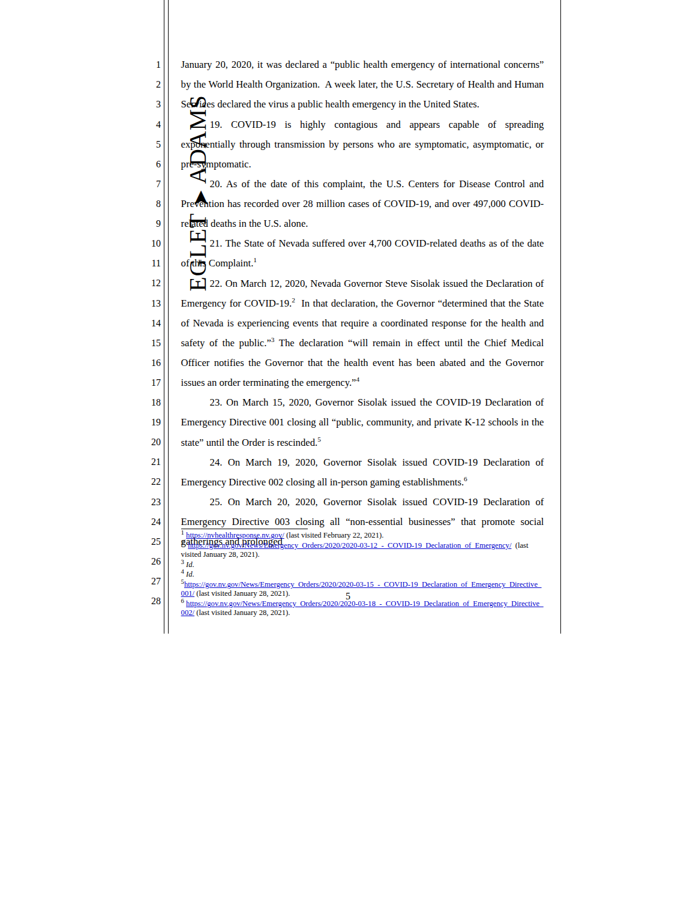EGLET ➤ ADAMS
1
2
3
4
5
6
7
8
9
10
11
12
13
14
15
16
17
18
19
20
21
22
23
24
25
26
27
28
January 20, 2020, it was declared a “public health emergency of international concerns” by the World Health Organization. A week later, the U.S. Secretary of Health and Human Services declared the virus a public health emergency in the United States.
19. COVID-19 is highly contagious and appears capable of spreading exponentially through transmission by persons who are symptomatic, asymptomatic, or pre-symptomatic.
20. As of the date of this complaint, the U.S. Centers for Disease Control and Prevention has recorded over 28 million cases of COVID-19, and over 497,000 COVID-related deaths in the U.S. alone.
21. The State of Nevada suffered over 4,700 COVID-related deaths as of the date of this Complaint.1
22. On March 12, 2020, Nevada Governor Steve Sisolak issued the Declaration of Emergency for COVID-19.2 In that declaration, the Governor “determined that the State of Nevada is experiencing events that require a coordinated response for the health and safety of the public.”3 The declaration “will remain in effect until the Chief Medical Officer notifies the Governor that the health event has been abated and the Governor issues an order terminating the emergency.”4
23. On March 15, 2020, Governor Sisolak issued the COVID-19 Declaration of Emergency Directive 001 closing all “public, community, and private K-12 schools in the state” until the Order is rescinded.5
24. On March 19, 2020, Governor Sisolak issued COVID-19 Declaration of Emergency Directive 002 closing all in-person gaming establishments.6
25. On March 20, 2020, Governor Sisolak issued COVID-19 Declaration of Emergency Directive 003 closing all “non-essential businesses” that promote social gatherings and prolonged
1 https://nvhealthresponse.nv.gov/ (last visited February 22, 2021).
2 https://gov.nv.gov/News/Emergency_Orders/2020/2020-03-12_-_COVID-19_Declaration_of_Emergency/ (last visited January 28, 2021).
3 Id.
4 Id.
5https://gov.nv.gov/News/Emergency_Orders/2020/2020-03-15_-_COVID-19_Declaration_of_Emergency_Directive_001/ (last visited January 28, 2021).
6 https://gov.nv.gov/News/Emergency_Orders/2020/2020-03-18_-_COVID-19_Declaration_of_Emergency_Directive_002/ (last visited January 28, 2021).
5